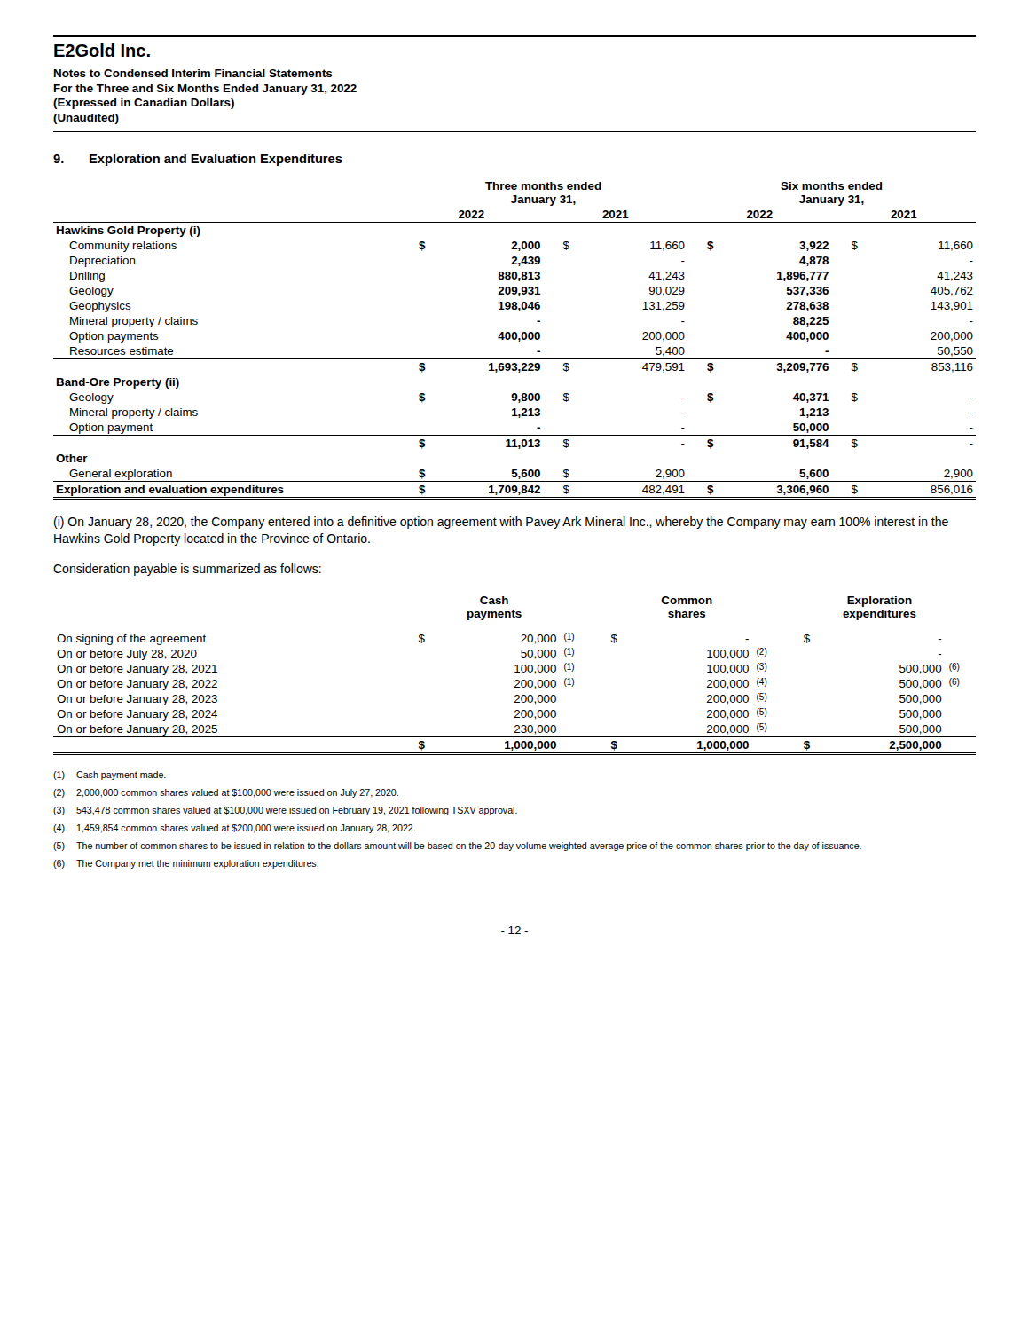E2Gold Inc.
Notes to Condensed Interim Financial Statements
For the Three and Six Months Ended January 31, 2022
(Expressed in Canadian Dollars)
(Unaudited)
9. Exploration and Evaluation Expenditures
| | Three months ended January 31, | Six months ended January 31, |
| | 2022 | 2021 | 2022 | 2021 |
| Hawkins Gold Property (i) | |
| Community relations | $ | 2,000 | $ | 11,660 | $ | 3,922 | $ | 11,660 |
| Depreciation | | 2,439 | | - | | 4,878 | | - |
| Drilling | | 880,813 | | 41,243 | | 1,896,777 | | 41,243 |
| Geology | | 209,931 | | 90,029 | | 537,336 | | 405,762 |
| Geophysics | | 198,046 | | 131,259 | | 278,638 | | 143,901 |
| Mineral property / claims | | - | | - | | 88,225 | | - |
| Option payments | | 400,000 | | 200,000 | | 400,000 | | 200,000 |
| Resources estimate | | - | | 5,400 | | - | | 50,550 |
| | $ | 1,693,229 | $ | 479,591 | $ | 3,209,776 | $ | 853,116 |
| Band-Ore Property (ii) | |
| Geology | $ | 9,800 | $ | - | $ | 40,371 | $ | - |
| Mineral property / claims | | 1,213 | | - | | 1,213 | | - |
| Option payment | | - | | - | | 50,000 | | - |
| | $ | 11,013 | $ | - | $ | 91,584 | $ | - |
| Other | |
| General exploration | $ | 5,600 | $ | 2,900 | | 5,600 | | 2,900 |
| Exploration and evaluation expenditures | $ | 1,709,842 | $ | 482,491 | $ | 3,306,960 | $ | 856,016 |
(i) On January 28, 2020, the Company entered into a definitive option agreement with Pavey Ark Mineral Inc., whereby the Company may earn 100% interest in the Hawkins Gold Property located in the Province of Ontario.
Consideration payable is summarized as follows:
| | Cash payments | Common shares | Exploration expenditures |
| On signing of the agreement | $ | 20,000 | (1) | $ | - | | $ | - | |
| On or before July 28, 2020 | | 50,000 | (1) | | 100,000 | (2) | | - | |
| On or before January 28, 2021 | | 100,000 | (1) | | 100,000 | (3) | | 500,000 | (6) |
| On or before January 28, 2022 | | 200,000 | (1) | | 200,000 | (4) | | 500,000 | (6) |
| On or before January 28, 2023 | | 200,000 | | | 200,000 | (5) | | 500,000 | |
| On or before January 28, 2024 | | 200,000 | | | 200,000 | (5) | | 500,000 | |
| On or before January 28, 2025 | | 230,000 | | | 200,000 | (5) | | 500,000 | |
| | $ | 1,000,000 | | $ | 1,000,000 | | $ | 2,500,000 | |
(1) Cash payment made.
(2) 2,000,000 common shares valued at $100,000 were issued on July 27, 2020.
(3) 543,478 common shares valued at $100,000 were issued on February 19, 2021 following TSXV approval.
(4) 1,459,854 common shares valued at $200,000 were issued on January 28, 2022.
(5) The number of common shares to be issued in relation to the dollars amount will be based on the 20-day volume weighted average price of the common shares prior to the day of issuance.
(6) The Company met the minimum exploration expenditures.
- 12 -